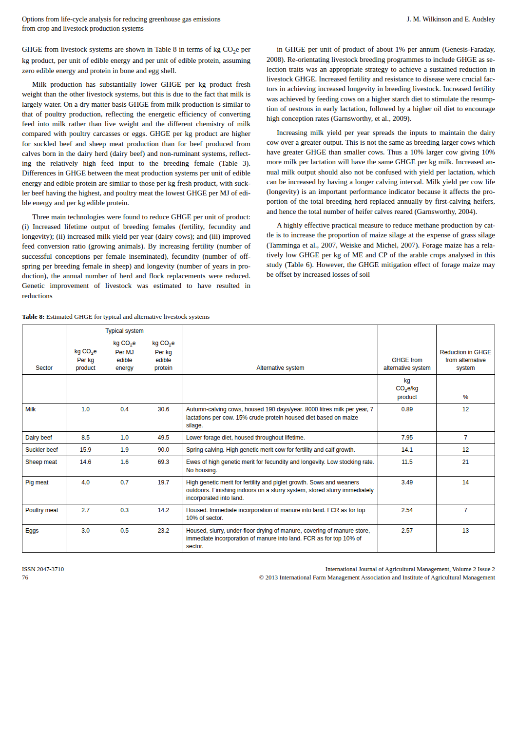Options from life-cycle analysis for reducing greenhouse gas emissions
from crop and livestock production systems
J. M. Wilkinson and E. Audsley
GHGE from livestock systems are shown in Table 8 in terms of kg CO2e per kg product, per unit of edible energy and per unit of edible protein, assuming zero edible energy and protein in bone and egg shell.
Milk production has substantially lower GHGE per kg product fresh weight than the other livestock systems, but this is due to the fact that milk is largely water. On a dry matter basis GHGE from milk production is similar to that of poultry production, reflecting the energetic efficiency of converting feed into milk rather than live weight and the different chemistry of milk compared with poultry carcasses or eggs. GHGE per kg product are higher for suckled beef and sheep meat production than for beef produced from calves born in the dairy herd (dairy beef) and non-ruminant systems, reflecting the relatively high feed input to the breeding female (Table 3). Differences in GHGE between the meat production systems per unit of edible energy and edible protein are similar to those per kg fresh product, with suckler beef having the highest, and poultry meat the lowest GHGE per MJ of edible energy and per kg edible protein.
Three main technologies were found to reduce GHGE per unit of product: (i) Increased lifetime output of breeding females (fertility, fecundity and longevity); (ii) increased milk yield per year (dairy cows); and (iii) improved feed conversion ratio (growing animals). By increasing fertility (number of successful conceptions per female inseminated), fecundity (number of offspring per breeding female in sheep) and longevity (number of years in production), the annual number of herd and flock replacements were reduced. Genetic improvement of livestock was estimated to have resulted in reductions
in GHGE per unit of product of about 1% per annum (Genesis-Faraday, 2008). Re-orientating livestock breeding programmes to include GHGE as selection traits was an appropriate strategy to achieve a sustained reduction in livestock GHGE. Increased fertility and resistance to disease were crucial factors in achieving increased longevity in breeding livestock. Increased fertility was achieved by feeding cows on a higher starch diet to stimulate the resumption of oestrous in early lactation, followed by a higher oil diet to encourage high conception rates (Garnsworthy, et al., 2009).
Increasing milk yield per year spreads the inputs to maintain the dairy cow over a greater output. This is not the same as breeding larger cows which have greater GHGE than smaller cows. Thus a 10% larger cow giving 10% more milk per lactation will have the same GHGE per kg milk. Increased annual milk output should also not be confused with yield per lactation, which can be increased by having a longer calving interval. Milk yield per cow life (longevity) is an important performance indicator because it affects the proportion of the total breeding herd replaced annually by first-calving heifers, and hence the total number of heifer calves reared (Garnsworthy, 2004).
A highly effective practical measure to reduce methane production by cattle is to increase the proportion of maize silage at the expense of grass silage (Tamminga et al., 2007, Weiske and Michel, 2007). Forage maize has a relatively low GHGE per kg of ME and CP of the arable crops analysed in this study (Table 6). However, the GHGE mitigation effect of forage maize may be offset by increased losses of soil
Table 8: Estimated GHGE for typical and alternative livestock systems
| Sector | Typical system | Alternative system | GHGE from alternative system | Reduction in GHGE from alternative system |
| --- | --- | --- | --- | --- |
| kg CO 2 e Per kg product | kg CO 2 e Per MJ edible energy | kg CO 2 e Per kg edible protein |
| | | | | | kg CO 2 e/kg product | % |
| Milk | 1.0 | 0.4 | 30.6 | Autumn-calving cows, housed 190 days/year. 8000 litres milk per year, 7 lactations per cow. 15% crude protein housed diet based on maize silage. | 0.89 | 12 |
| Dairy beef | 8.5 | 1.0 | 49.5 | Lower forage diet, housed throughout lifetime. | 7.95 | 7 |
| Suckler beef | 15.9 | 1.9 | 90.0 | Spring calving. High genetic merit cow for fertility and calf growth. | 14.1 | 12 |
| Sheep meat | 14.6 | 1.6 | 69.3 | Ewes of high genetic merit for fecundity and longevity. Low stocking rate. No housing. | 11.5 | 21 |
| Pig meat | 4.0 | 0.7 | 19.7 | High genetic merit for fertility and piglet growth. Sows and weaners outdoors. Finishing indoors on a slurry system, stored slurry immediately incorporated into land. | 3.49 | 14 |
| Poultry meat | 2.7 | 0.3 | 14.2 | Housed. Immediate incorporation of manure into land. FCR as for top 10% of sector. | 2.54 | 7 |
| Eggs | 3.0 | 0.5 | 23.2 | Housed, slurry, under-floor drying of manure, covering of manure store, immediate incorporation of manure into land. FCR as for top 10% of sector. | 2.57 | 13 |
ISSN 2047-3710
76
International Journal of Agricultural Management, Volume 2 Issue 2
© 2013 International Farm Management Association and Institute of Agricultural Management